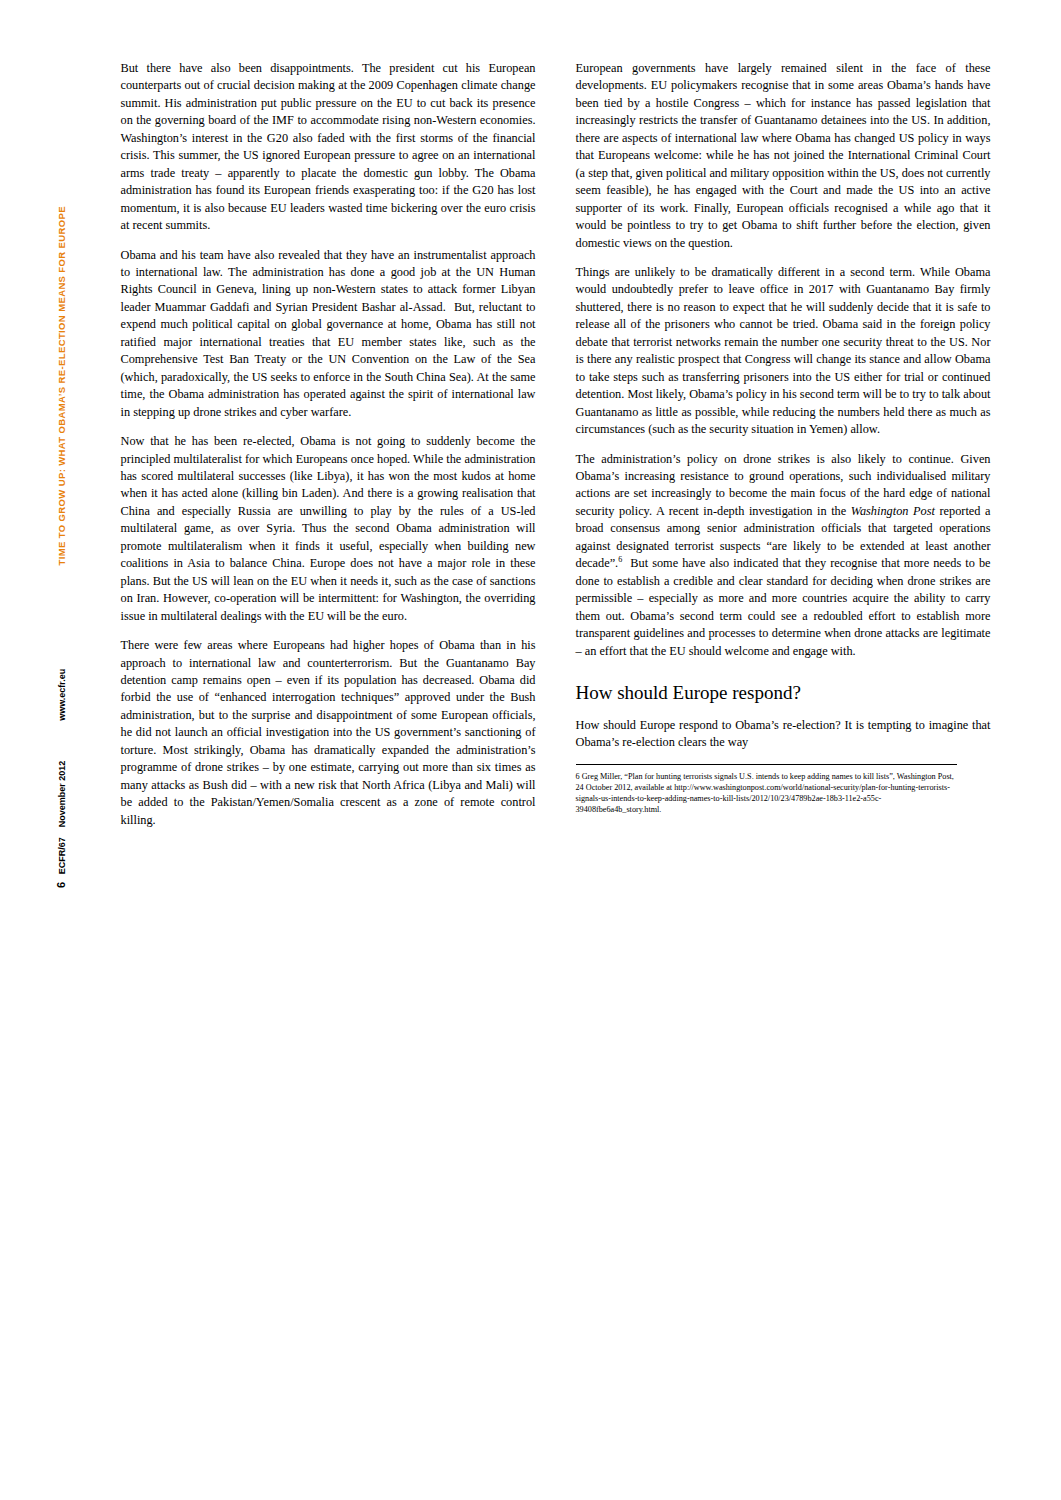TIME TO GROW UP: WHAT OBAMA’S RE-ELECTION MEANS FOR EUROPE
6 ECFR/67 November 2012www.ecfr.eu
But there have also been disappointments. The president cut his European counterparts out of crucial decision making at the 2009 Copenhagen climate change summit. His administration put public pressure on the EU to cut back its presence on the governing board of the IMF to accommodate rising non-Western economies. Washington’s interest in the G20 also faded with the first storms of the financial crisis. This summer, the US ignored European pressure to agree on an international arms trade treaty – apparently to placate the domestic gun lobby. The Obama administration has found its European friends exasperating too: if the G20 has lost momentum, it is also because EU leaders wasted time bickering over the euro crisis at recent summits.
Obama and his team have also revealed that they have an instrumentalist approach to international law. The administration has done a good job at the UN Human Rights Council in Geneva, lining up non-Western states to attack former Libyan leader Muammar Gaddafi and Syrian President Bashar al-Assad. But, reluctant to expend much political capital on global governance at home, Obama has still not ratified major international treaties that EU member states like, such as the Comprehensive Test Ban Treaty or the UN Convention on the Law of the Sea (which, paradoxically, the US seeks to enforce in the South China Sea). At the same time, the Obama administration has operated against the spirit of international law in stepping up drone strikes and cyber warfare.
Now that he has been re-elected, Obama is not going to suddenly become the principled multilateralist for which Europeans once hoped. While the administration has scored multilateral successes (like Libya), it has won the most kudos at home when it has acted alone (killing bin Laden). And there is a growing realisation that China and especially Russia are unwilling to play by the rules of a US-led multilateral game, as over Syria. Thus the second Obama administration will promote multilateralism when it finds it useful, especially when building new coalitions in Asia to balance China. Europe does not have a major role in these plans. But the US will lean on the EU when it needs it, such as the case of sanctions on Iran. However, co-operation will be intermittent: for Washington, the overriding issue in multilateral dealings with the EU will be the euro.
There were few areas where Europeans had higher hopes of Obama than in his approach to international law and counterterrorism. But the Guantanamo Bay detention camp remains open – even if its population has decreased. Obama did forbid the use of “enhanced interrogation techniques” approved under the Bush administration, but to the surprise and disappointment of some European officials, he did not launch an official investigation into the US government’s sanctioning of torture. Most strikingly, Obama has dramatically expanded the administration’s programme of drone strikes – by one estimate, carrying out more than six times as many attacks as Bush did – with a new risk that North Africa (Libya and Mali) will be added to the Pakistan/Yemen/Somalia crescent as a zone of remote control killing.
European governments have largely remained silent in the face of these developments. EU policymakers recognise that in some areas Obama’s hands have been tied by a hostile Congress – which for instance has passed legislation that increasingly restricts the transfer of Guantanamo detainees into the US. In addition, there are aspects of international law where Obama has changed US policy in ways that Europeans welcome: while he has not joined the International Criminal Court (a step that, given political and military opposition within the US, does not currently seem feasible), he has engaged with the Court and made the US into an active supporter of its work. Finally, European officials recognised a while ago that it would be pointless to try to get Obama to shift further before the election, given domestic views on the question.
Things are unlikely to be dramatically different in a second term. While Obama would undoubtedly prefer to leave office in 2017 with Guantanamo Bay firmly shuttered, there is no reason to expect that he will suddenly decide that it is safe to release all of the prisoners who cannot be tried. Obama said in the foreign policy debate that terrorist networks remain the number one security threat to the US. Nor is there any realistic prospect that Congress will change its stance and allow Obama to take steps such as transferring prisoners into the US either for trial or continued detention. Most likely, Obama’s policy in his second term will be to try to talk about Guantanamo as little as possible, while reducing the numbers held there as much as circumstances (such as the security situation in Yemen) allow.
The administration’s policy on drone strikes is also likely to continue. Given Obama’s increasing resistance to ground operations, such individualised military actions are set increasingly to become the main focus of the hard edge of national security policy. A recent in-depth investigation in the Washington Post reported a broad consensus among senior administration officials that targeted operations against designated terrorist suspects “are likely to be extended at least another decade”.6 But some have also indicated that they recognise that more needs to be done to establish a credible and clear standard for deciding when drone strikes are permissible – especially as more and more countries acquire the ability to carry them out. Obama’s second term could see a redoubled effort to establish more transparent guidelines and processes to determine when drone attacks are legitimate – an effort that the EU should welcome and engage with.
How should Europe respond?
How should Europe respond to Obama’s re-election? It is tempting to imagine that Obama’s re-election clears the way
6 Greg Miller, “Plan for hunting terrorists signals U.S. intends to keep adding names to kill lists”, Washington Post, 24 October 2012, available at http://www.washingtonpost.com/world/national-security/plan-for-hunting-terrorists-signals-us-intends-to-keep-adding-names-to-kill-lists/2012/10/23/4789b2ae-18b3-11e2-a55c-39408fbe6a4b_story.html.